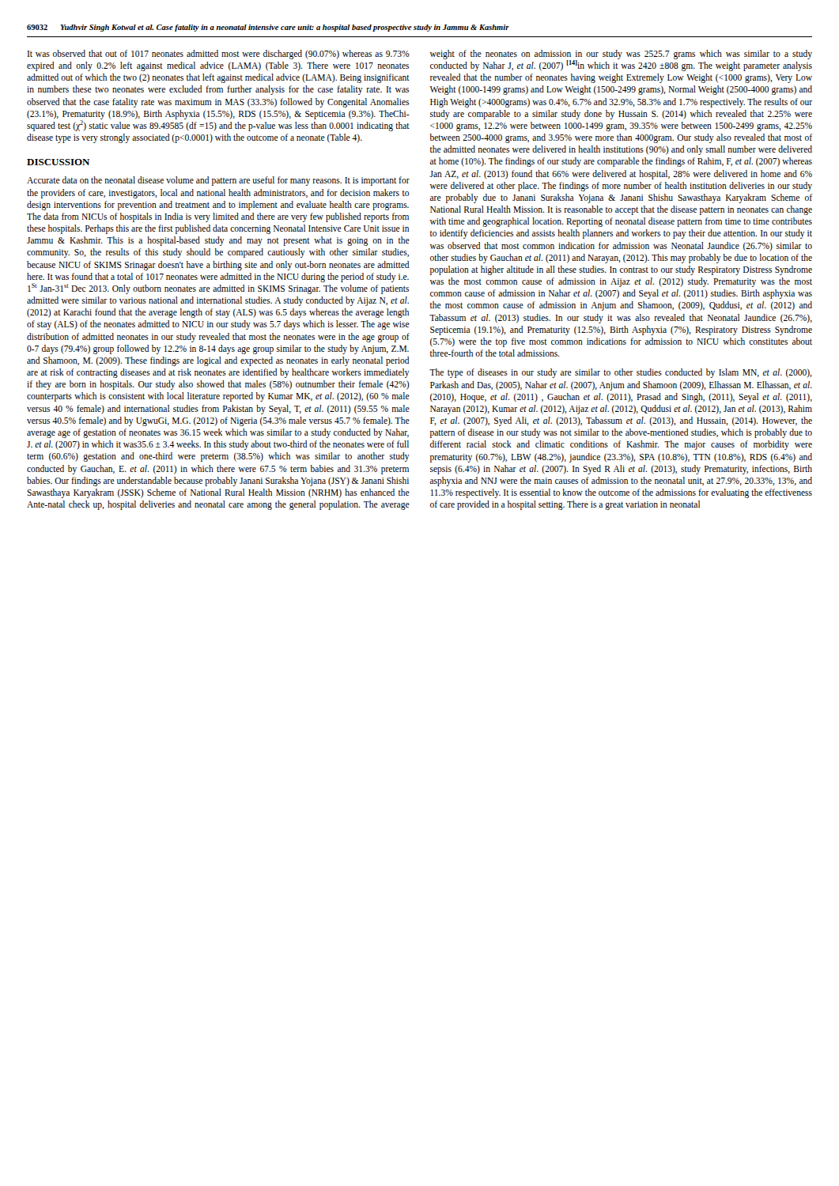69032 Yudhvir Singh Kotwal et al. Case fatality in a neonatal intensive care unit: a hospital based prospective study in Jammu & Kashmir
It was observed that out of 1017 neonates admitted most were discharged (90.07%) whereas as 9.73% expired and only 0.2% left against medical advice (LAMA) (Table 3). There were 1017 neonates admitted out of which the two (2) neonates that left against medical advice (LAMA). Being insignificant in numbers these two neonates were excluded from further analysis for the case fatality rate. It was observed that the case fatality rate was maximum in MAS (33.3%) followed by Congenital Anomalies (23.1%), Prematurity (18.9%), Birth Asphyxia (15.5%), RDS (15.5%), & Septicemia (9.3%). TheChi-squared test (χ2) static value was 89.49585 (df =15) and the p-value was less than 0.0001 indicating that disease type is very strongly associated (p<0.0001) with the outcome of a neonate (Table 4).
DISCUSSION
Accurate data on the neonatal disease volume and pattern are useful for many reasons. It is important for the providers of care, investigators, local and national health administrators, and for decision makers to design interventions for prevention and treatment and to implement and evaluate health care programs. The data from NICUs of hospitals in India is very limited and there are very few published reports from these hospitals. Perhaps this are the first published data concerning Neonatal Intensive Care Unit issue in Jammu & Kashmir. This is a hospital-based study and may not present what is going on in the community. So, the results of this study should be compared cautiously with other similar studies, because NICU of SKIMS Srinagar doesn't have a birthing site and only out-born neonates are admitted here. It was found that a total of 1017 neonates were admitted in the NICU during the period of study i.e. 1St Jan-31st Dec 2013. Only outborn neonates are admitted in SKIMS Srinagar. The volume of patients admitted were similar to various national and international studies. A study conducted by Aijaz N, et al. (2012) at Karachi found that the average length of stay (ALS) was 6.5 days whereas the average length of stay (ALS) of the neonates admitted to NICU in our study was 5.7 days which is lesser. The age wise distribution of admitted neonates in our study revealed that most the neonates were in the age group of 0-7 days (79.4%) group followed by 12.2% in 8-14 days age group similar to the study by Anjum, Z.M. and Shamoon, M. (2009). These findings are logical and expected as neonates in early neonatal period are at risk of contracting diseases and at risk neonates are identified by healthcare workers immediately if they are born in hospitals. Our study also showed that males (58%) outnumber their female (42%) counterparts which is consistent with local literature reported by Kumar MK, et al. (2012), (60 % male versus 40 % female) and international studies from Pakistan by Seyal, T, et al. (2011) (59.55 % male versus 40.5% female) and by UgwuGi, M.G. (2012) of Nigeria (54.3% male versus 45.7 % female). The average age of gestation of neonates was 36.15 week which was similar to a study conducted by Nahar, J. et al. (2007) in which it was35.6 ± 3.4 weeks. In this study about two-third of the neonates were of full term (60.6%) gestation and one-third were preterm (38.5%) which was similar to another study conducted by Gauchan, E. et al. (2011) in which there were 67.5 % term babies and 31.3% preterm babies. Our findings are understandable because probably Janani Suraksha Yojana (JSY) & Janani Shishi Sawasthaya Karyakram (JSSK) Scheme of National Rural Health Mission (NRHM) has enhanced the Ante-natal check up, hospital deliveries and neonatal care among the general population. The average weight of the neonates on admission in our study was 2525.7 grams which was similar to a study conducted by Nahar J, et al. (2007) [14]in which it was 2420 ±808 gm. The weight parameter analysis revealed that the number of neonates having weight Extremely Low Weight (<1000 grams), Very Low Weight (1000-1499 grams) and Low Weight (1500-2499 grams), Normal Weight (2500-4000 grams) and High Weight (>4000grams) was 0.4%, 6.7% and 32.9%, 58.3% and 1.7% respectively. The results of our study are comparable to a similar study done by Hussain S. (2014) which revealed that 2.25% were <1000 grams, 12.2% were between 1000-1499 gram, 39.35% were between 1500-2499 grams, 42.25% between 2500-4000 grams, and 3.95% were more than 4000gram. Our study also revealed that most of the admitted neonates were delivered in health institutions (90%) and only small number were delivered at home (10%). The findings of our study are comparable the findings of Rahim, F, et al. (2007) whereas Jan AZ, et al. (2013) found that 66% were delivered at hospital, 28% were delivered in home and 6% were delivered at other place. The findings of more number of health institution deliveries in our study are probably due to Janani Suraksha Yojana & Janani Shishu Sawasthaya Karyakram Scheme of National Rural Health Mission. It is reasonable to accept that the disease pattern in neonates can change with time and geographical location. Reporting of neonatal disease pattern from time to time contributes to identify deficiencies and assists health planners and workers to pay their due attention. In our study it was observed that most common indication for admission was Neonatal Jaundice (26.7%) similar to other studies by Gauchan et al. (2011) and Narayan, (2012). This may probably be due to location of the population at higher altitude in all these studies. In contrast to our study Respiratory Distress Syndrome was the most common cause of admission in Aijaz et al. (2012) study. Prematurity was the most common cause of admission in Nahar et al. (2007) and Seyal et al. (2011) studies. Birth asphyxia was the most common cause of admission in Anjum and Shamoon, (2009), Quddusi, et al. (2012) and Tabassum et al. (2013) studies. In our study it was also revealed that Neonatal Jaundice (26.7%), Septicemia (19.1%), and Prematurity (12.5%), Birth Asphyxia (7%), Respiratory Distress Syndrome (5.7%) were the top five most common indications for admission to NICU which constitutes about three-fourth of the total admissions.
The type of diseases in our study are similar to other studies conducted by Islam MN, et al. (2000), Parkash and Das, (2005), Nahar et al. (2007), Anjum and Shamoon (2009), Elhassan M. Elhassan, et al. (2010), Hoque, et al. (2011) , Gauchan et al. (2011), Prasad and Singh, (2011), Seyal et al. (2011), Narayan (2012), Kumar et al. (2012), Aijaz et al. (2012), Quddusi et al. (2012), Jan et al. (2013), Rahim F, et al. (2007), Syed Ali, et al. (2013), Tabassum et al. (2013), and Hussain, (2014). However, the pattern of disease in our study was not similar to the above-mentioned studies, which is probably due to different racial stock and climatic conditions of Kashmir. The major causes of morbidity were prematurity (60.7%), LBW (48.2%), jaundice (23.3%), SPA (10.8%), TTN (10.8%), RDS (6.4%) and sepsis (6.4%) in Nahar et al. (2007). In Syed R Ali et al. (2013), study Prematurity, infections, Birth asphyxia and NNJ were the main causes of admission to the neonatal unit, at 27.9%, 20.33%, 13%, and 11.3% respectively. It is essential to know the outcome of the admissions for evaluating the effectiveness of care provided in a hospital setting. There is a great variation in neonatal